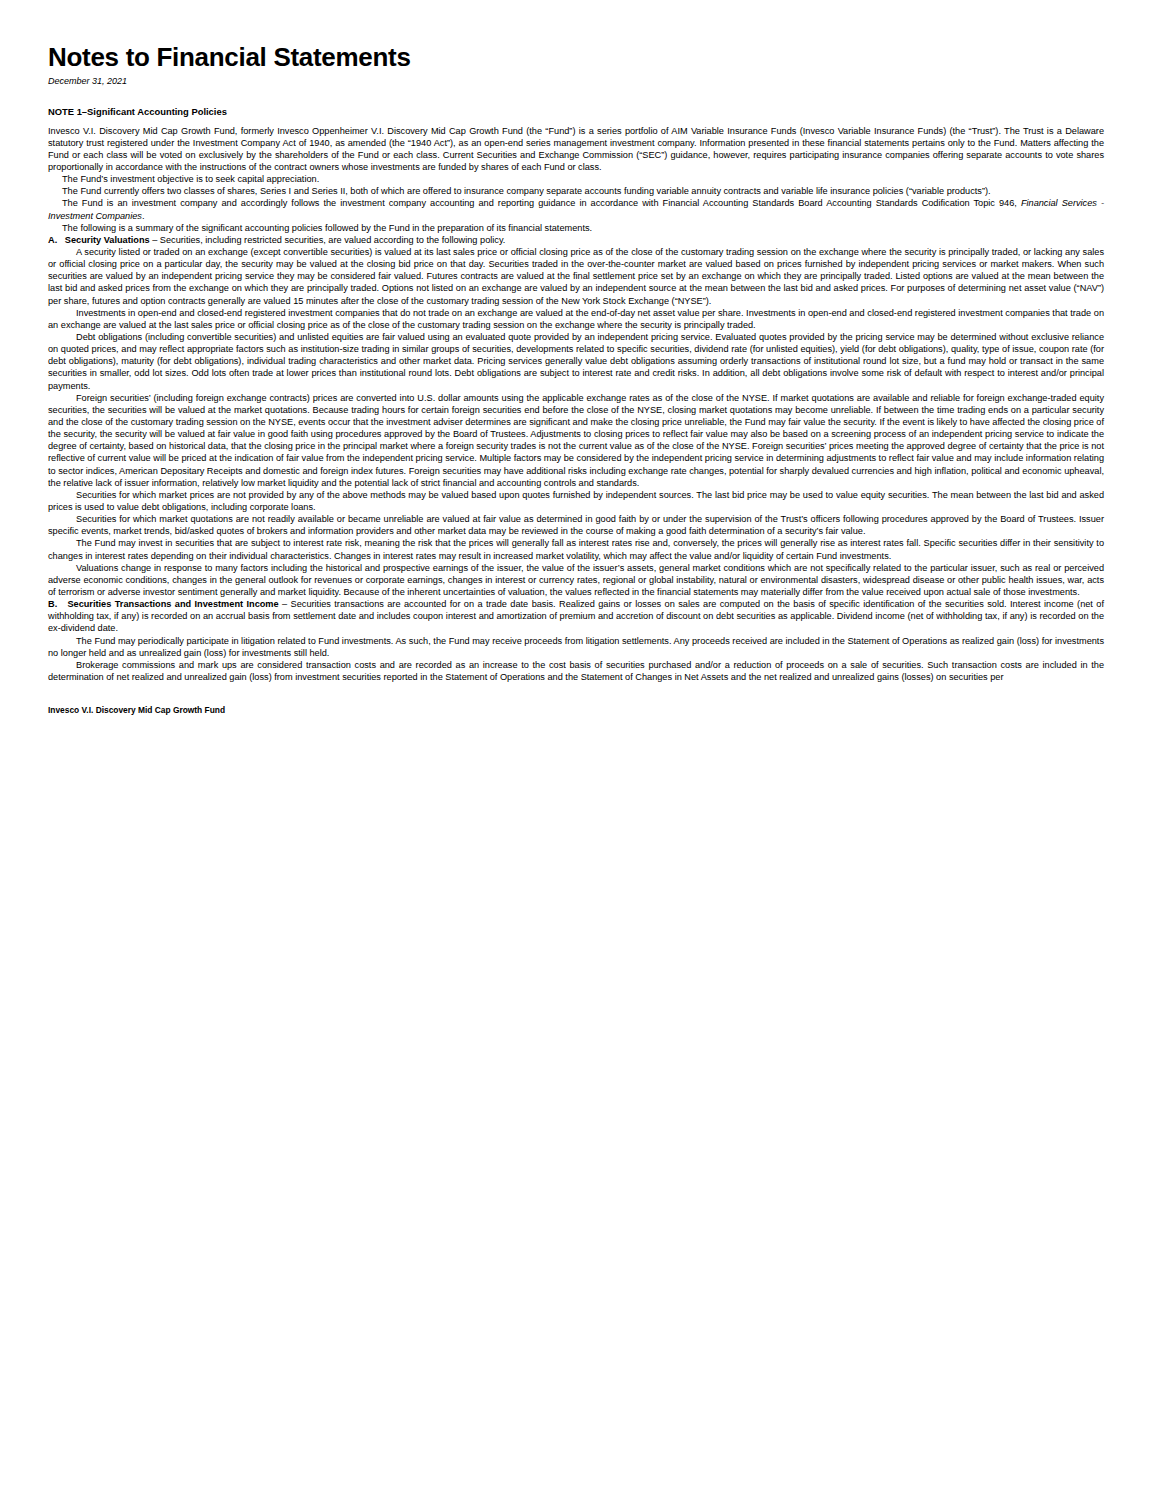Notes to Financial Statements
December 31, 2021
NOTE 1–Significant Accounting Policies
Invesco V.I. Discovery Mid Cap Growth Fund, formerly Invesco Oppenheimer V.I. Discovery Mid Cap Growth Fund (the “Fund”) is a series portfolio of AIM Variable Insurance Funds (Invesco Variable Insurance Funds) (the “Trust”). The Trust is a Delaware statutory trust registered under the Investment Company Act of 1940, as amended (the “1940 Act”), as an open-end series management investment company. Information presented in these financial statements pertains only to the Fund. Matters affecting the Fund or each class will be voted on exclusively by the shareholders of the Fund or each class. Current Securities and Exchange Commission (“SEC”) guidance, however, requires participating insurance companies offering separate accounts to vote shares proportionally in accordance with the instructions of the contract owners whose investments are funded by shares of each Fund or class.
The Fund’s investment objective is to seek capital appreciation.
The Fund currently offers two classes of shares, Series I and Series II, both of which are offered to insurance company separate accounts funding variable annuity contracts and variable life insurance policies (“variable products”).
The Fund is an investment company and accordingly follows the investment company accounting and reporting guidance in accordance with Financial Accounting Standards Board Accounting Standards Codification Topic 946, Financial Services - Investment Companies.
The following is a summary of the significant accounting policies followed by the Fund in the preparation of its financial statements.
A. Security Valuations – Securities, including restricted securities, are valued according to the following policy.
A security listed or traded on an exchange (except convertible securities) is valued at its last sales price or official closing price as of the close of the customary trading session on the exchange where the security is principally traded, or lacking any sales or official closing price on a particular day, the security may be valued at the closing bid price on that day. Securities traded in the over-the-counter market are valued based on prices furnished by independent pricing services or market makers. When such securities are valued by an independent pricing service they may be considered fair valued. Futures contracts are valued at the final settlement price set by an exchange on which they are principally traded. Listed options are valued at the mean between the last bid and asked prices from the exchange on which they are principally traded. Options not listed on an exchange are valued by an independent source at the mean between the last bid and asked prices. For purposes of determining net asset value (“NAV”) per share, futures and option contracts generally are valued 15 minutes after the close of the customary trading session of the New York Stock Exchange (“NYSE”).
Investments in open-end and closed-end registered investment companies that do not trade on an exchange are valued at the end-of-day net asset value per share. Investments in open-end and closed-end registered investment companies that trade on an exchange are valued at the last sales price or official closing price as of the close of the customary trading session on the exchange where the security is principally traded.
Debt obligations (including convertible securities) and unlisted equities are fair valued using an evaluated quote provided by an independent pricing service. Evaluated quotes provided by the pricing service may be determined without exclusive reliance on quoted prices, and may reflect appropriate factors such as institution-size trading in similar groups of securities, developments related to specific securities, dividend rate (for unlisted equities), yield (for debt obligations), quality, type of issue, coupon rate (for debt obligations), maturity (for debt obligations), individual trading characteristics and other market data. Pricing services generally value debt obligations assuming orderly transactions of institutional round lot size, but a fund may hold or transact in the same securities in smaller, odd lot sizes. Odd lots often trade at lower prices than institutional round lots. Debt obligations are subject to interest rate and credit risks. In addition, all debt obligations involve some risk of default with respect to interest and/or principal payments.
Foreign securities’ (including foreign exchange contracts) prices are converted into U.S. dollar amounts using the applicable exchange rates as of the close of the NYSE. If market quotations are available and reliable for foreign exchange-traded equity securities, the securities will be valued at the market quotations. Because trading hours for certain foreign securities end before the close of the NYSE, closing market quotations may become unreliable. If between the time trading ends on a particular security and the close of the customary trading session on the NYSE, events occur that the investment adviser determines are significant and make the closing price unreliable, the Fund may fair value the security. If the event is likely to have affected the closing price of the security, the security will be valued at fair value in good faith using procedures approved by the Board of Trustees. Adjustments to closing prices to reflect fair value may also be based on a screening process of an independent pricing service to indicate the degree of certainty, based on historical data, that the closing price in the principal market where a foreign security trades is not the current value as of the close of the NYSE. Foreign securities’ prices meeting the approved degree of certainty that the price is not reflective of current value will be priced at the indication of fair value from the independent pricing service. Multiple factors may be considered by the independent pricing service in determining adjustments to reflect fair value and may include information relating to sector indices, American Depositary Receipts and domestic and foreign index futures. Foreign securities may have additional risks including exchange rate changes, potential for sharply devalued currencies and high inflation, political and economic upheaval, the relative lack of issuer information, relatively low market liquidity and the potential lack of strict financial and accounting controls and standards.
Securities for which market prices are not provided by any of the above methods may be valued based upon quotes furnished by independent sources. The last bid price may be used to value equity securities. The mean between the last bid and asked prices is used to value debt obligations, including corporate loans.
Securities for which market quotations are not readily available or became unreliable are valued at fair value as determined in good faith by or under the supervision of the Trust’s officers following procedures approved by the Board of Trustees. Issuer specific events, market trends, bid/asked quotes of brokers and information providers and other market data may be reviewed in the course of making a good faith determination of a security’s fair value.
The Fund may invest in securities that are subject to interest rate risk, meaning the risk that the prices will generally fall as interest rates rise and, conversely, the prices will generally rise as interest rates fall. Specific securities differ in their sensitivity to changes in interest rates depending on their individual characteristics. Changes in interest rates may result in increased market volatility, which may affect the value and/or liquidity of certain Fund investments.
Valuations change in response to many factors including the historical and prospective earnings of the issuer, the value of the issuer’s assets, general market conditions which are not specifically related to the particular issuer, such as real or perceived adverse economic conditions, changes in the general outlook for revenues or corporate earnings, changes in interest or currency rates, regional or global instability, natural or environmental disasters, widespread disease or other public health issues, war, acts of terrorism or adverse investor sentiment generally and market liquidity. Because of the inherent uncertainties of valuation, the values reflected in the financial statements may materially differ from the value received upon actual sale of those investments.
B. Securities Transactions and Investment Income – Securities transactions are accounted for on a trade date basis. Realized gains or losses on sales are computed on the basis of specific identification of the securities sold. Interest income (net of withholding tax, if any) is recorded on an accrual basis from settlement date and includes coupon interest and amortization of premium and accretion of discount on debt securities as applicable. Dividend income (net of withholding tax, if any) is recorded on the ex-dividend date.
The Fund may periodically participate in litigation related to Fund investments. As such, the Fund may receive proceeds from litigation settlements. Any proceeds received are included in the Statement of Operations as realized gain (loss) for investments no longer held and as unrealized gain (loss) for investments still held.
Brokerage commissions and mark ups are considered transaction costs and are recorded as an increase to the cost basis of securities purchased and/or a reduction of proceeds on a sale of securities. Such transaction costs are included in the determination of net realized and unrealized gain (loss) from investment securities reported in the Statement of Operations and the Statement of Changes in Net Assets and the net realized and unrealized gains (losses) on securities per
Invesco V.I. Discovery Mid Cap Growth Fund